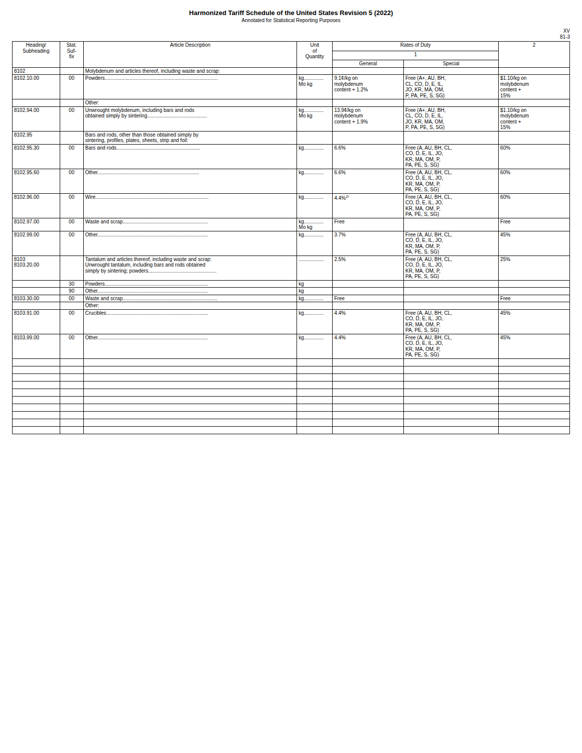Harmonized Tariff Schedule of the United States Revision 5 (2022)
Annotated for Statistical Reporting Purposes
XV
81-3
| Heading/ Subheading | Stat. Suf- fix | Article Description | Unit of Quantity | Rates of Duty | 2 |
| --- | --- | --- | --- | --- | --- |
| 1 |
| | | | | General | Special | |
| 8102 | | Molybdenum and articles thereof, including waste and scrap: | | | | |
| 8102.10.00 | 00 | Powders................................................................................. | kg.............. Mo kg | 9.1¢/kg on molybdenum content + 1.2% | Free (A+, AU, BH, CL, CO, D, E, IL, JO, KR, MA, OM, P, PA, PE, S, SG) | $1.10/kg on molybdenum content + 15% |
| | | Other: | | | | |
| 8102.94.00 | 00 | Unwrought molybdenum, including bars and rods obtained simply by sintering........................................... | kg.............. Mo kg | 13.9¢/kg on molybdenum content + 1.9% | Free (A+, AU, BH, CL, CO, D, E, IL, JO, KR, MA, OM, P, PA, PE, S, SG) | $1.10/kg on molybdenum content + 15% |
| 8102.95 | | Bars and rods, other than those obtained simply by sintering, profiles, plates, sheets, strip and foil: | | | | |
| 8102.95.30 | 00 | Bars and rods............................................................ | kg.............. | 6.6% | Free (A, AU, BH, CL, CO, D, E, IL, JO, KR, MA, OM, P, PA, PE, S, SG) | 60% |
| 8102.95.60 | 00 | Other......................................................................... | kg.............. | 6.6% | Free (A, AU, BH, CL, CO, D, E, IL, JO, KR, MA, OM, P, PA, PE, S, SG) | 60% |
| 8102.96.00 | 00 | Wire................................................................................. | kg.............. | 4.4% 2/ | Free (A, AU, BH, CL, CO, D, E, IL, JO, KR, MA, OM, P, PA, PE, S, SG) | 60% |
| 8102.97.00 | 00 | Waste and scrap............................................................. | kg.............. Mo kg | Free | | Free |
| 8102.99.00 | 00 | Other............................................................................... | kg.............. | 3.7% | Free (A, AU, BH, CL, CO, D, E, IL, JO, KR, MA, OM, P, PA, PE, S, SG) | 45% |
| 8103 8103.20.00 | | Tantalum and articles thereof, including waste and scrap: Unwrought tantalum, including bars and rods obtained simply by sintering; powders................................................. | .................. | 2.5% | Free (A, AU, BH, CL, CO, D, E, IL, JO, KR, MA, OM, P, PA, PE, S, SG) | 25% |
| | 30 | Powders.......................................................................... | kg | | | |
| | 90 | Other............................................................................... | kg | | | |
| 8103.30.00 | 00 | Waste and scrap.................................................................... | kg.............. | Free | | Free |
| | | Other: | | | | |
| 8103.91.00 | 00 | Crucibles......................................................................... | kg.............. | 4.4% | Free (A, AU, BH, CL, CO, D, E, IL, JO, KR, MA, OM, P, PA, PE, S, SG) | 45% |
| 8103.99.00 | 00 | Other............................................................................... | kg.............. | 4.4% | Free (A, AU, BH, CL, CO, D, E, IL, JO, KR, MA, OM, P, PA, PE, S, SG) | 45% |